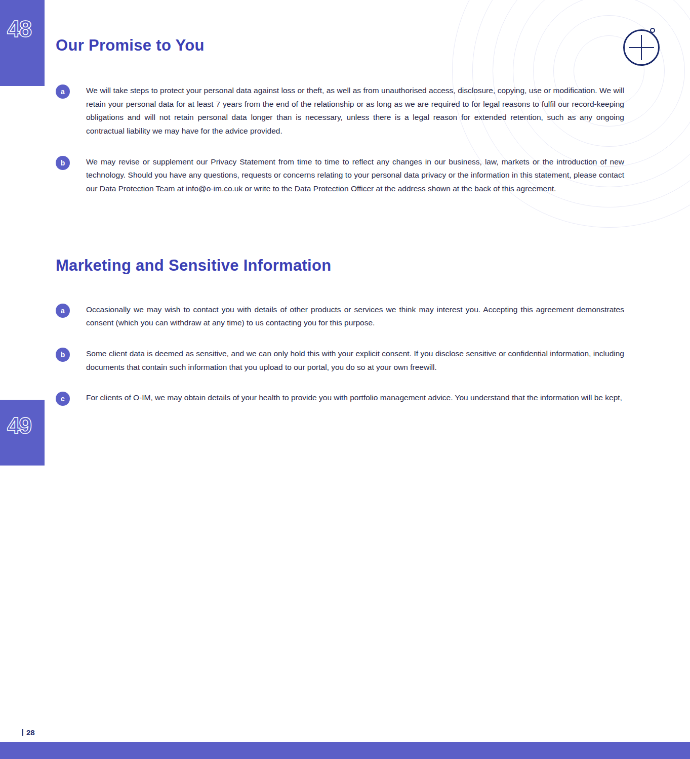48
49
Our Promise to You
a We will take steps to protect your personal data against loss or theft, as well as from unauthorised access, disclosure, copying, use or modification. We will retain your personal data for at least 7 years from the end of the relationship or as long as we are required to for legal reasons to fulfil our record-keeping obligations and will not retain personal data longer than is necessary, unless there is a legal reason for extended retention, such as any ongoing contractual liability we may have for the advice provided.
b We may revise or supplement our Privacy Statement from time to time to reflect any changes in our business, law, markets or the introduction of new technology. Should you have any questions, requests or concerns relating to your personal data privacy or the information in this statement, please contact our Data Protection Team at info@o-im.co.uk or write to the Data Protection Officer at the address shown at the back of this agreement.
Marketing and Sensitive Information
a Occasionally we may wish to contact you with details of other products or services we think may interest you. Accepting this agreement demonstrates consent (which you can withdraw at any time) to us contacting you for this purpose.
b Some client data is deemed as sensitive, and we can only hold this with your explicit consent. If you disclose sensitive or confidential information, including documents that contain such information that you upload to our portal, you do so at your own freewill.
c For clients of O-IM, we may obtain details of your health to provide you with portfolio management advice. You understand that the information will be kept,
28